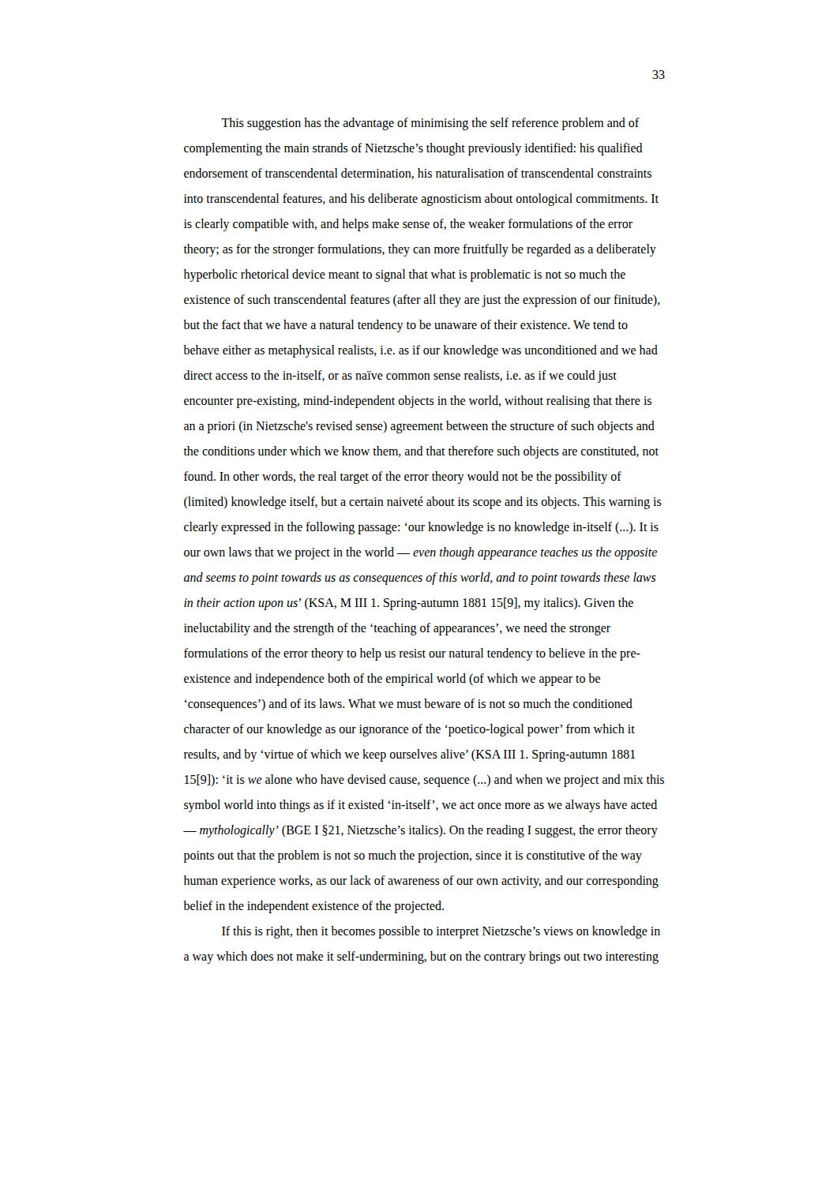33
This suggestion has the advantage of minimising the self reference problem and of complementing the main strands of Nietzsche’s thought previously identified: his qualified endorsement of transcendental determination, his naturalisation of transcendental constraints into transcendental features, and his deliberate agnosticism about ontological commitments. It is clearly compatible with, and helps make sense of, the weaker formulations of the error theory; as for the stronger formulations, they can more fruitfully be regarded as a deliberately hyperbolic rhetorical device meant to signal that what is problematic is not so much the existence of such transcendental features (after all they are just the expression of our finitude), but the fact that we have a natural tendency to be unaware of their existence. We tend to behave either as metaphysical realists, i.e. as if our knowledge was unconditioned and we had direct access to the in-itself, or as naïve common sense realists, i.e. as if we could just encounter pre-existing, mind-independent objects in the world, without realising that there is an a priori (in Nietzsche's revised sense) agreement between the structure of such objects and the conditions under which we know them, and that therefore such objects are constituted, not found. In other words, the real target of the error theory would not be the possibility of (limited) knowledge itself, but a certain naiveté about its scope and its objects. This warning is clearly expressed in the following passage: ‘our knowledge is no knowledge in-itself (...). It is our own laws that we project in the world — even though appearance teaches us the opposite and seems to point towards us as consequences of this world, and to point towards these laws in their action upon us’ (KSA, M III 1. Spring-autumn 1881 15[9], my italics). Given the ineluctability and the strength of the ‘teaching of appearances’, we need the stronger formulations of the error theory to help us resist our natural tendency to believe in the pre-existence and independence both of the empirical world (of which we appear to be ‘consequences’) and of its laws. What we must beware of is not so much the conditioned character of our knowledge as our ignorance of the ‘poetico-logical power’ from which it results, and by ‘virtue of which we keep ourselves alive’ (KSA III 1. Spring-autumn 1881 15[9]): ‘it is we alone who have devised cause, sequence (...) and when we project and mix this symbol world into things as if it existed ‘in-itself’, we act once more as we always have acted — mythologically’ (BGE I §21, Nietzsche’s italics). On the reading I suggest, the error theory points out that the problem is not so much the projection, since it is constitutive of the way human experience works, as our lack of awareness of our own activity, and our corresponding belief in the independent existence of the projected.
If this is right, then it becomes possible to interpret Nietzsche’s views on knowledge in a way which does not make it self-undermining, but on the contrary brings out two interesting